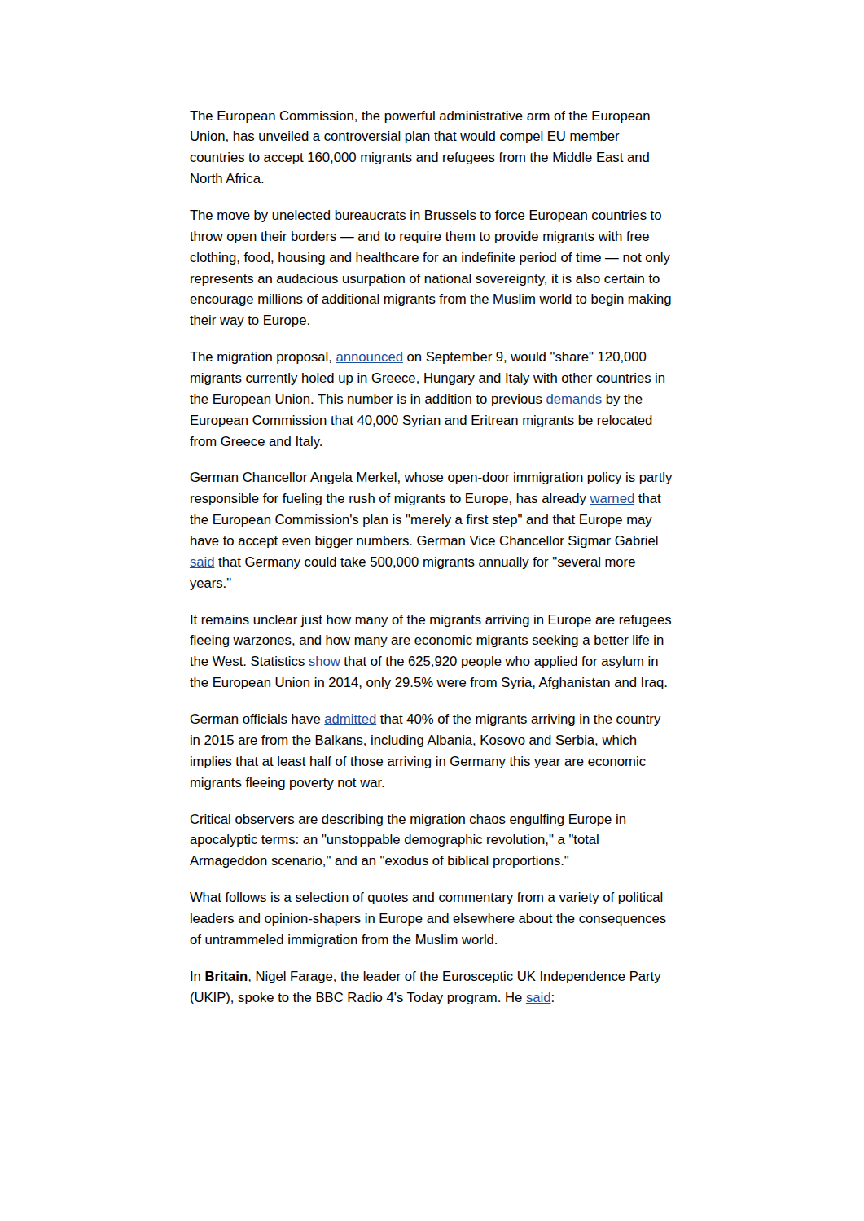The European Commission, the powerful administrative arm of the European Union, has unveiled a controversial plan that would compel EU member countries to accept 160,000 migrants and refugees from the Middle East and North Africa.
The move by unelected bureaucrats in Brussels to force European countries to throw open their borders — and to require them to provide migrants with free clothing, food, housing and healthcare for an indefinite period of time — not only represents an audacious usurpation of national sovereignty, it is also certain to encourage millions of additional migrants from the Muslim world to begin making their way to Europe.
The migration proposal, announced on September 9, would "share" 120,000 migrants currently holed up in Greece, Hungary and Italy with other countries in the European Union. This number is in addition to previous demands by the European Commission that 40,000 Syrian and Eritrean migrants be relocated from Greece and Italy.
German Chancellor Angela Merkel, whose open-door immigration policy is partly responsible for fueling the rush of migrants to Europe, has already warned that the European Commission's plan is "merely a first step" and that Europe may have to accept even bigger numbers. German Vice Chancellor Sigmar Gabriel said that Germany could take 500,000 migrants annually for "several more years."
It remains unclear just how many of the migrants arriving in Europe are refugees fleeing warzones, and how many are economic migrants seeking a better life in the West. Statistics show that of the 625,920 people who applied for asylum in the European Union in 2014, only 29.5% were from Syria, Afghanistan and Iraq.
German officials have admitted that 40% of the migrants arriving in the country in 2015 are from the Balkans, including Albania, Kosovo and Serbia, which implies that at least half of those arriving in Germany this year are economic migrants fleeing poverty not war.
Critical observers are describing the migration chaos engulfing Europe in apocalyptic terms: an "unstoppable demographic revolution," a "total Armageddon scenario," and an "exodus of biblical proportions."
What follows is a selection of quotes and commentary from a variety of political leaders and opinion-shapers in Europe and elsewhere about the consequences of untrammeled immigration from the Muslim world.
In Britain, Nigel Farage, the leader of the Eurosceptic UK Independence Party (UKIP), spoke to the BBC Radio 4's Today program. He said: